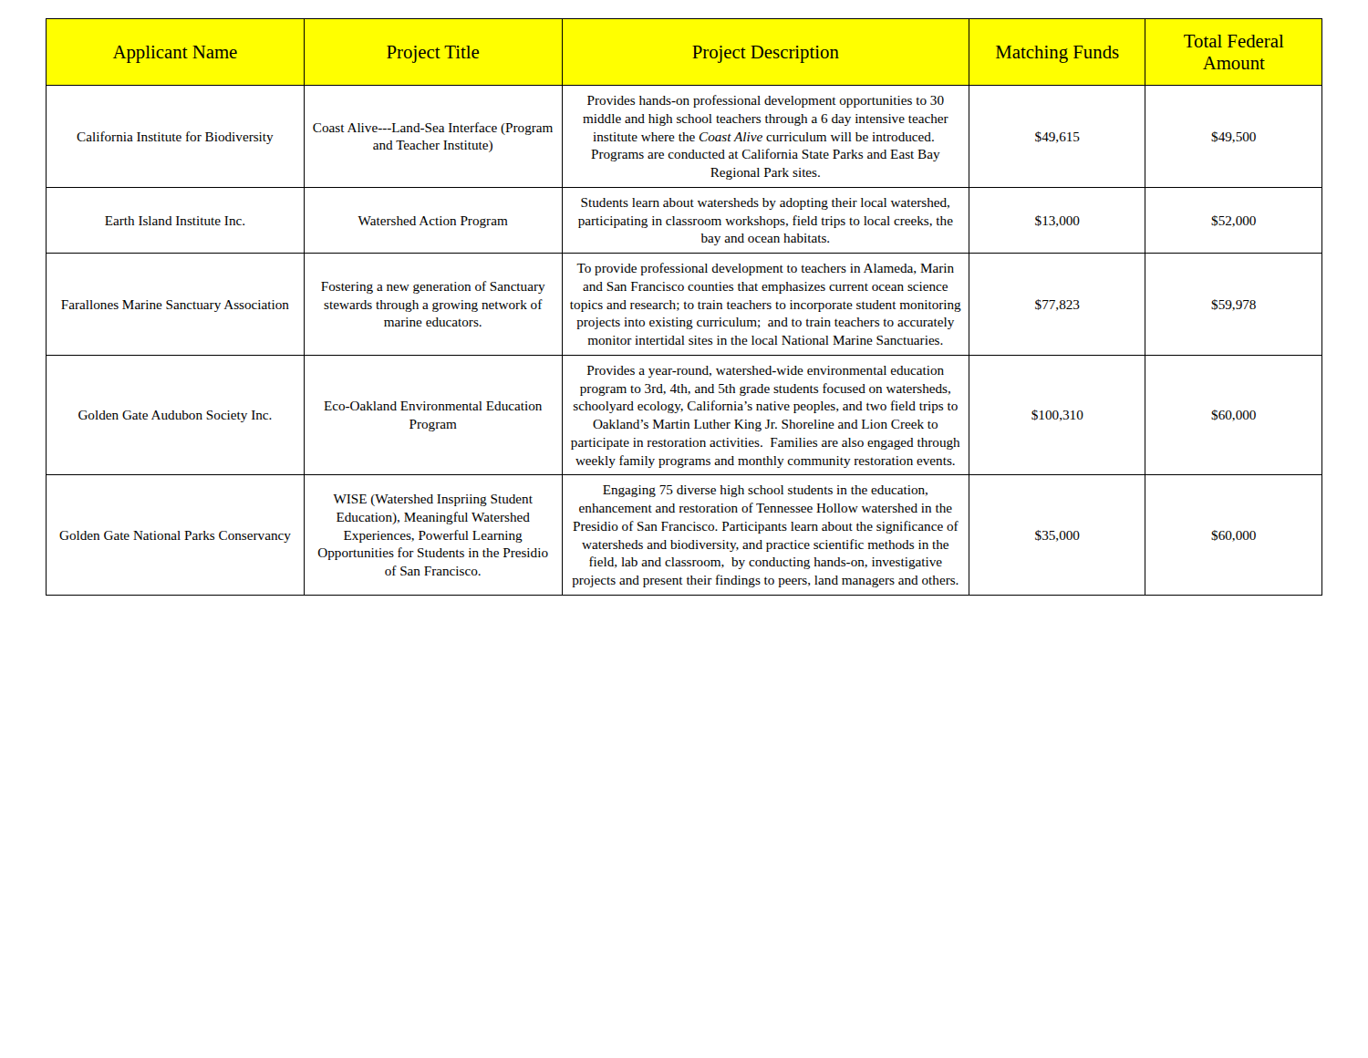| Applicant Name | Project Title | Project Description | Matching Funds | Total Federal Amount |
| --- | --- | --- | --- | --- |
| California Institute for Biodiversity | Coast Alive---Land-Sea Interface (Program and Teacher Institute) | Provides hands-on professional development opportunities to 30 middle and high school teachers through a 6 day intensive teacher institute where the Coast Alive curriculum will be introduced. Programs are conducted at California State Parks and East Bay Regional Park sites. | $49,615 | $49,500 |
| Earth Island Institute Inc. | Watershed Action Program | Students learn about watersheds by adopting their local watershed, participating in classroom workshops, field trips to local creeks, the bay and ocean habitats. | $13,000 | $52,000 |
| Farallones Marine Sanctuary Association | Fostering a new generation of Sanctuary stewards through a growing network of marine educators. | To provide professional development to teachers in Alameda, Marin and San Francisco counties that emphasizes current ocean science topics and research; to train teachers to incorporate student monitoring projects into existing curriculum; and to train teachers to accurately monitor intertidal sites in the local National Marine Sanctuaries. | $77,823 | $59,978 |
| Golden Gate Audubon Society Inc. | Eco-Oakland Environmental Education Program | Provides a year-round, watershed-wide environmental education program to 3rd, 4th, and 5th grade students focused on watersheds, schoolyard ecology, California’s native peoples, and two field trips to Oakland’s Martin Luther King Jr. Shoreline and Lion Creek to participate in restoration activities. Families are also engaged through weekly family programs and monthly community restoration events. | $100,310 | $60,000 |
| Golden Gate National Parks Conservancy | WISE (Watershed Inspriing Student Education), Meaningful Watershed Experiences, Powerful Learning Opportunities for Students in the Presidio of San Francisco. | Engaging 75 diverse high school students in the education, enhancement and restoration of Tennessee Hollow watershed in the Presidio of San Francisco. Participants learn about the significance of watersheds and biodiversity, and practice scientific methods in the field, lab and classroom, by conducting hands-on, investigative projects and present their findings to peers, land managers and others. | $35,000 | $60,000 |